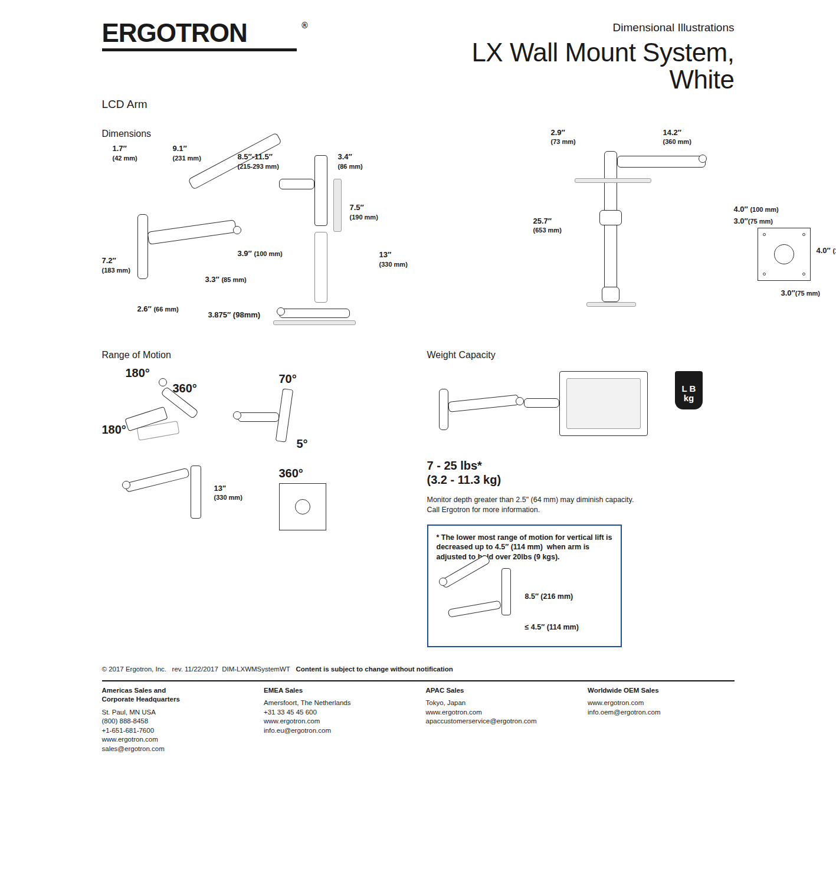ERGOTRON®
Dimensional Illustrations
LX Wall Mount System,
White
LCD Arm
Dimensions
1.7″(42 mm)
9.1″(231 mm)
8.5″-11.5″(215-293 mm)
3.4″(86 mm)
7.5″(190 mm)
13″(330 mm)
7.2″(183 mm)
3.9″ (100 mm)
3.3″ (85 mm)
2.6″ (66 mm)
3.875″ (98mm)
2.9″(73 mm)
14.2″(360 mm)
25.7″(653 mm)
4.0″ (100 mm)
3.0″(75 mm)
4.0″ (100 mm)
3.0″(75 mm)
Range of Motion
180°
360°
180°
70°
5°
13"(330 mm)
360°
Weight Capacity
L B
kg
7 - 25 lbs*
(3.2 - 11.3 kg)
Monitor depth greater than 2.5" (64 mm) may diminish capacity.
Call Ergotron for more information.
* The lower most range of motion for vertical lift is decreased up to 4.5″ (114 mm) when arm is adjusted to hold over 20lbs (9 kgs).
8.5″ (216 mm)
≤ 4.5″ (114 mm)
© 2017 Ergotron, Inc. rev. 11/22/2017 DIM-LXWMSystemWT Content is subject to change without notification
Americas Sales and
Corporate Headquarters
St. Paul, MN USA
(800) 888-8458
+1-651-681-7600
www.ergotron.com
sales@ergotron.com
EMEA Sales
Amersfoort, The Netherlands
+31 33 45 45 600
www.ergotron.com
info.eu@ergotron.com
APAC Sales
Tokyo, Japan
www.ergotron.com
apaccustomerservice@ergotron.com
Worldwide OEM Sales
www.ergotron.com
info.oem@ergotron.com